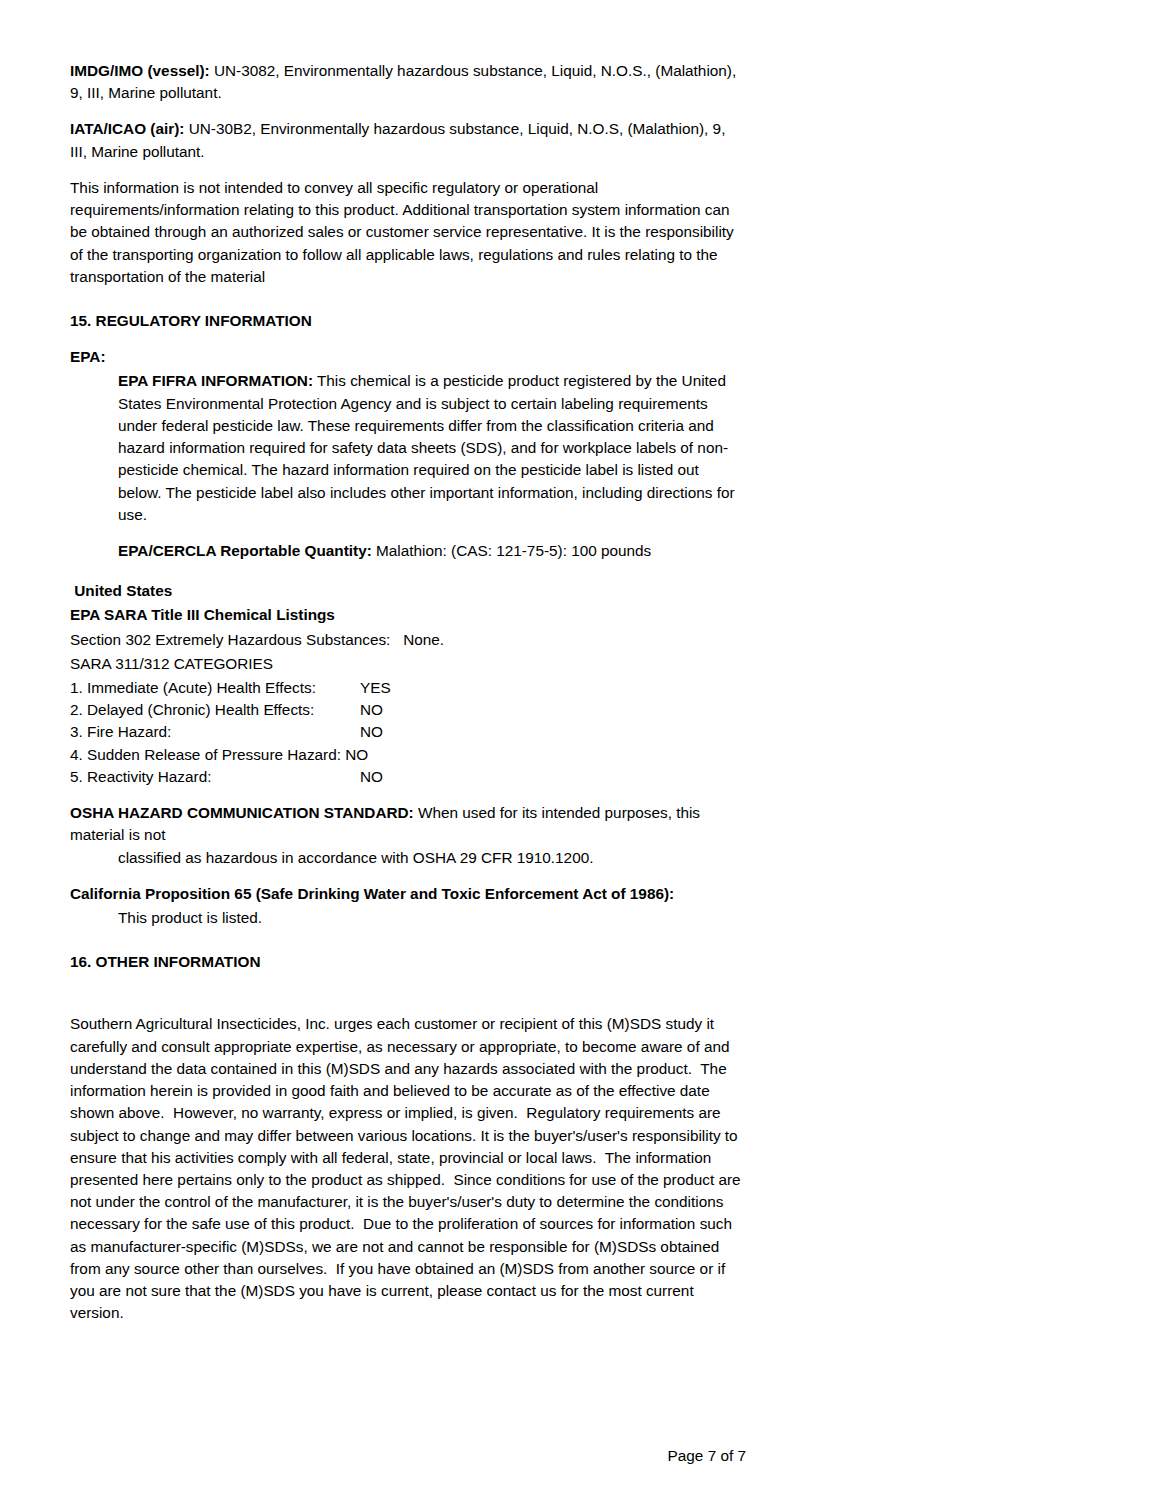IMDG/IMO (vessel): UN-3082, Environmentally hazardous substance, Liquid, N.O.S., (Malathion), 9, III, Marine pollutant.
IATA/ICAO (air): UN-30B2, Environmentally hazardous substance, Liquid, N.O.S, (Malathion), 9, III, Marine pollutant.
This information is not intended to convey all specific regulatory or operational requirements/information relating to this product. Additional transportation system information can be obtained through an authorized sales or customer service representative. It is the responsibility of the transporting organization to follow all applicable laws, regulations and rules relating to the transportation of the material
15. REGULATORY INFORMATION
EPA:
EPA FIFRA INFORMATION: This chemical is a pesticide product registered by the United States Environmental Protection Agency and is subject to certain labeling requirements under federal pesticide law. These requirements differ from the classification criteria and hazard information required for safety data sheets (SDS), and for workplace labels of non-pesticide chemical. The hazard information required on the pesticide label is listed out below. The pesticide label also includes other important information, including directions for use.
EPA/CERCLA Reportable Quantity: Malathion: (CAS: 121-75-5): 100 pounds
United States
EPA SARA Title III Chemical Listings
Section 302 Extremely Hazardous Substances: None.
SARA 311/312 CATEGORIES
1. Immediate (Acute) Health Effects: YES
2. Delayed (Chronic) Health Effects: NO
3. Fire Hazard: NO
4. Sudden Release of Pressure Hazard: NO
5. Reactivity Hazard: NO
OSHA HAZARD COMMUNICATION STANDARD: When used for its intended purposes, this material is not
classified as hazardous in accordance with OSHA 29 CFR 1910.1200.
California Proposition 65 (Safe Drinking Water and Toxic Enforcement Act of 1986):
This product is listed.
16. OTHER INFORMATION
Southern Agricultural Insecticides, Inc. urges each customer or recipient of this (M)SDS study it carefully and consult appropriate expertise, as necessary or appropriate, to become aware of and understand the data contained in this (M)SDS and any hazards associated with the product. The information herein is provided in good faith and believed to be accurate as of the effective date shown above. However, no warranty, express or implied, is given. Regulatory requirements are subject to change and may differ between various locations. It is the buyer's/user's responsibility to ensure that his activities comply with all federal, state, provincial or local laws. The information presented here pertains only to the product as shipped. Since conditions for use of the product are not under the control of the manufacturer, it is the buyer's/user's duty to determine the conditions necessary for the safe use of this product. Due to the proliferation of sources for information such as manufacturer-specific (M)SDSs, we are not and cannot be responsible for (M)SDSs obtained from any source other than ourselves. If you have obtained an (M)SDS from another source or if you are not sure that the (M)SDS you have is current, please contact us for the most current version.
Page 7 of 7